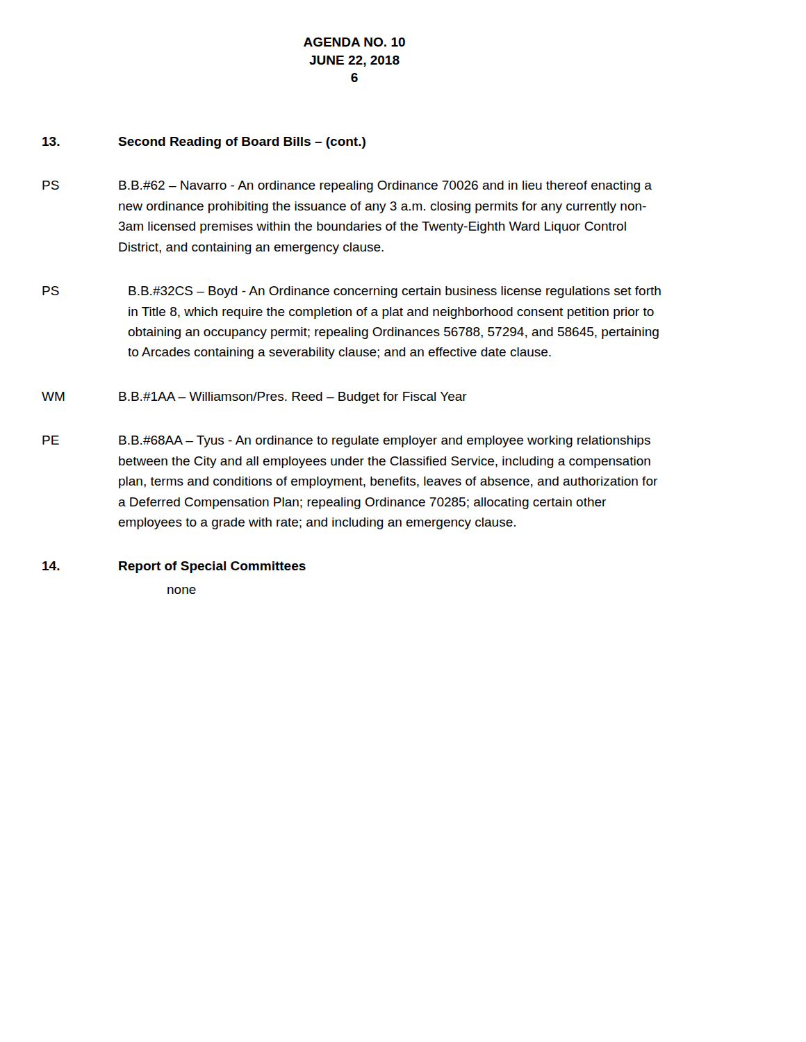AGENDA NO. 10
JUNE 22, 2018
6
13.
Second Reading of Board Bills – (cont.)
PS
B.B.#62 – Navarro - An ordinance repealing Ordinance 70026 and in lieu thereof enacting a new ordinance prohibiting the issuance of any 3 a.m. closing permits for any currently non-3am licensed premises within the boundaries of the Twenty-Eighth Ward Liquor Control District, and containing an emergency clause.
PS
B.B.#32CS – Boyd - An Ordinance concerning certain business license regulations set forth in Title 8, which require the completion of a plat and neighborhood consent petition prior to obtaining an occupancy permit; repealing Ordinances 56788, 57294, and 58645, pertaining to Arcades containing a severability clause; and an effective date clause.
WM
B.B.#1AA – Williamson/Pres. Reed – Budget for Fiscal Year
PE
B.B.#68AA – Tyus - An ordinance to regulate employer and employee working relationships between the City and all employees under the Classified Service, including a compensation plan, terms and conditions of employment, benefits, leaves of absence, and authorization for a Deferred Compensation Plan; repealing Ordinance 70285; allocating certain other employees to a grade with rate; and including an emergency clause.
14.
Report of Special Committees
none